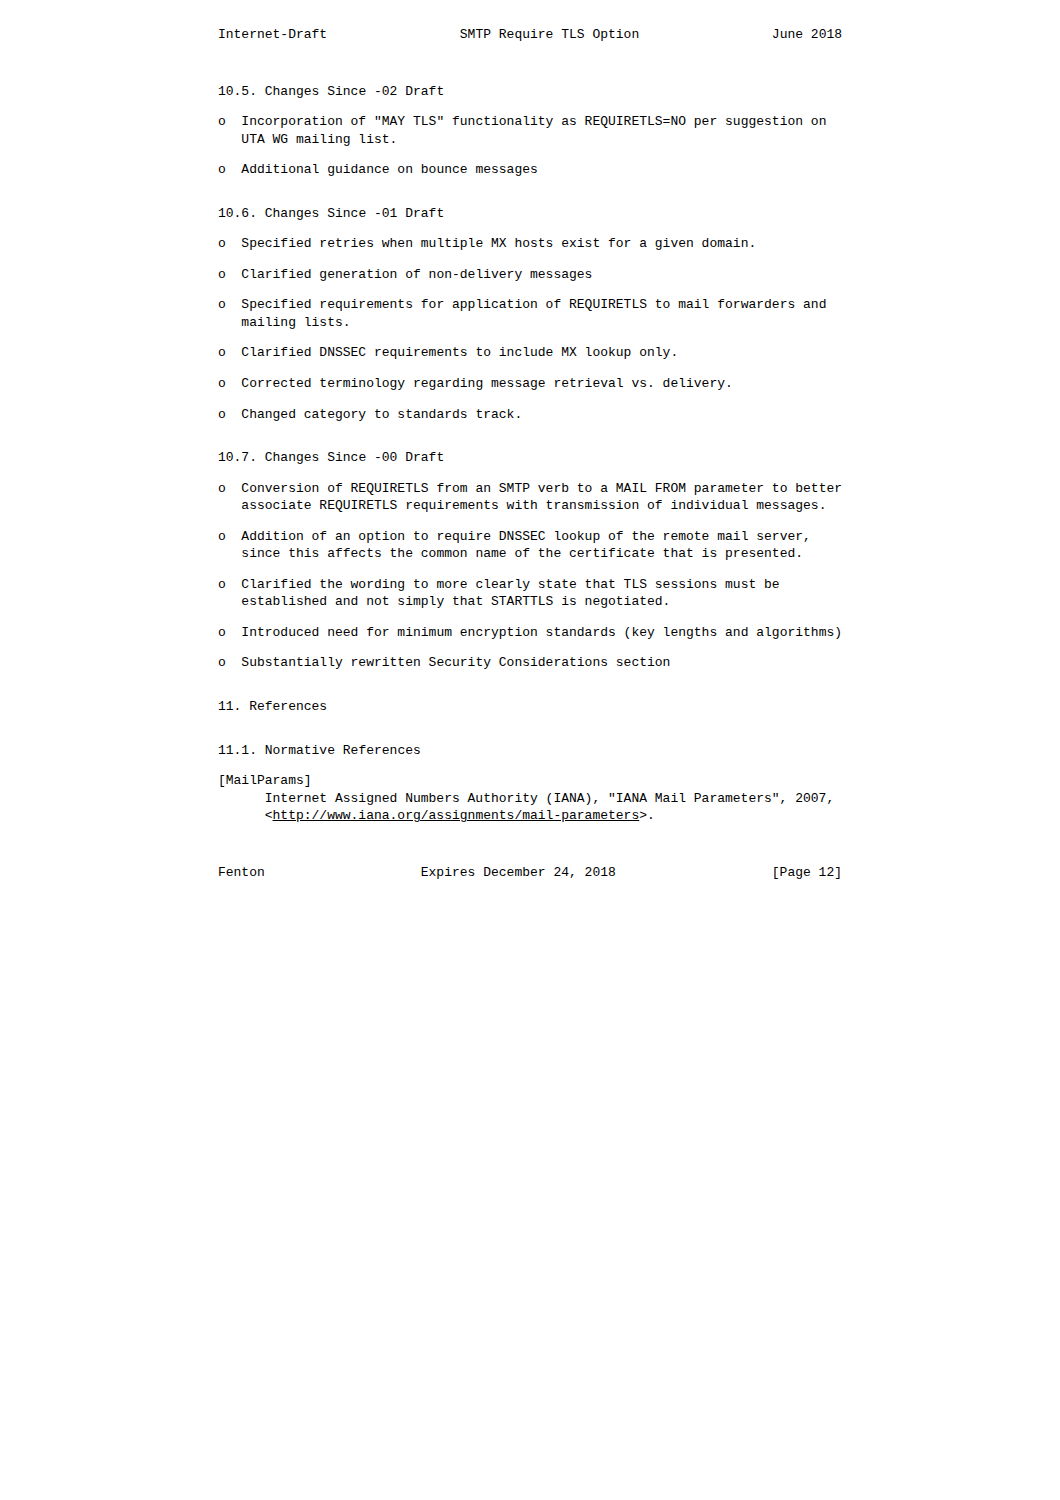Internet-Draft SMTP Require TLS Option June 2018
10.5. Changes Since -02 Draft
Incorporation of "MAY TLS" functionality as REQUIRETLS=NO per suggestion on UTA WG mailing list.
Additional guidance on bounce messages
10.6. Changes Since -01 Draft
Specified retries when multiple MX hosts exist for a given domain.
Clarified generation of non-delivery messages
Specified requirements for application of REQUIRETLS to mail forwarders and mailing lists.
Clarified DNSSEC requirements to include MX lookup only.
Corrected terminology regarding message retrieval vs. delivery.
Changed category to standards track.
10.7. Changes Since -00 Draft
Conversion of REQUIRETLS from an SMTP verb to a MAIL FROM parameter to better associate REQUIRETLS requirements with transmission of individual messages.
Addition of an option to require DNSSEC lookup of the remote mail server, since this affects the common name of the certificate that is presented.
Clarified the wording to more clearly state that TLS sessions must be established and not simply that STARTTLS is negotiated.
Introduced need for minimum encryption standards (key lengths and algorithms)
Substantially rewritten Security Considerations section
11. References
11.1. Normative References
[MailParams]
Internet Assigned Numbers Authority (IANA), "IANA Mail Parameters", 2007, <http://www.iana.org/assignments/mail-parameters>.
Fenton Expires December 24, 2018 [Page 12]